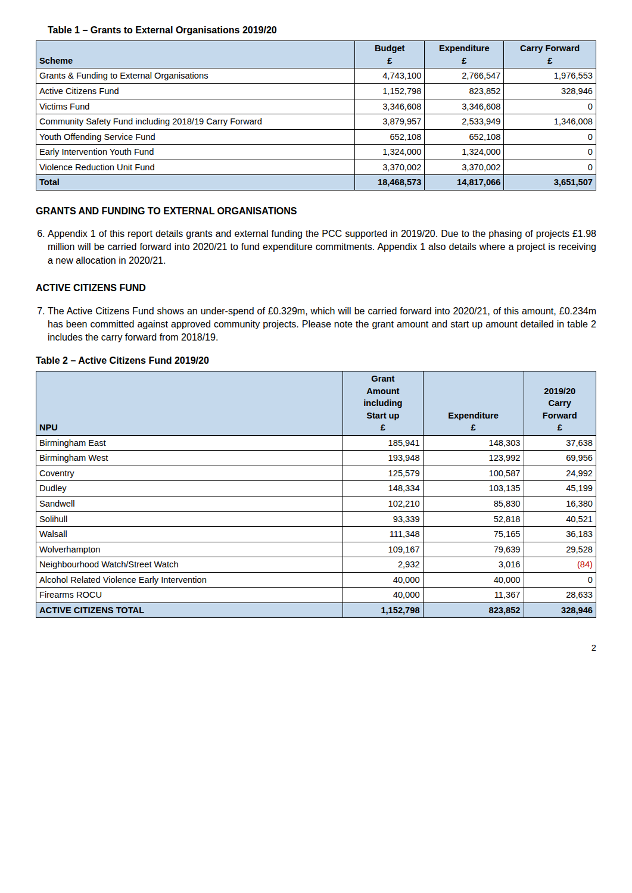Table 1 – Grants to External Organisations 2019/20
| Scheme | Budget £ | Expenditure £ | Carry Forward £ |
| --- | --- | --- | --- |
| Grants & Funding to External Organisations | 4,743,100 | 2,766,547 | 1,976,553 |
| Active Citizens Fund | 1,152,798 | 823,852 | 328,946 |
| Victims Fund | 3,346,608 | 3,346,608 | 0 |
| Community Safety Fund including 2018/19 Carry Forward | 3,879,957 | 2,533,949 | 1,346,008 |
| Youth Offending Service Fund | 652,108 | 652,108 | 0 |
| Early Intervention Youth Fund | 1,324,000 | 1,324,000 | 0 |
| Violence Reduction Unit Fund | 3,370,002 | 3,370,002 | 0 |
| Total | 18,468,573 | 14,817,066 | 3,651,507 |
GRANTS AND FUNDING TO EXTERNAL ORGANISATIONS
Appendix 1 of this report details grants and external funding the PCC supported in 2019/20. Due to the phasing of projects £1.98 million will be carried forward into 2020/21 to fund expenditure commitments. Appendix 1 also details where a project is receiving a new allocation in 2020/21.
ACTIVE CITIZENS FUND
The Active Citizens Fund shows an under-spend of £0.329m, which will be carried forward into 2020/21, of this amount, £0.234m has been committed against approved community projects. Please note the grant amount and start up amount detailed in table 2 includes the carry forward from 2018/19.
Table 2 – Active Citizens Fund 2019/20
| NPU | Grant Amount including Start up £ | Expenditure £ | 2019/20 Carry Forward £ |
| --- | --- | --- | --- |
| Birmingham East | 185,941 | 148,303 | 37,638 |
| Birmingham West | 193,948 | 123,992 | 69,956 |
| Coventry | 125,579 | 100,587 | 24,992 |
| Dudley | 148,334 | 103,135 | 45,199 |
| Sandwell | 102,210 | 85,830 | 16,380 |
| Solihull | 93,339 | 52,818 | 40,521 |
| Walsall | 111,348 | 75,165 | 36,183 |
| Wolverhampton | 109,167 | 79,639 | 29,528 |
| Neighbourhood Watch/Street Watch | 2,932 | 3,016 | (84) |
| Alcohol Related Violence Early Intervention | 40,000 | 40,000 | 0 |
| Firearms ROCU | 40,000 | 11,367 | 28,633 |
| ACTIVE CITIZENS TOTAL | 1,152,798 | 823,852 | 328,946 |
2